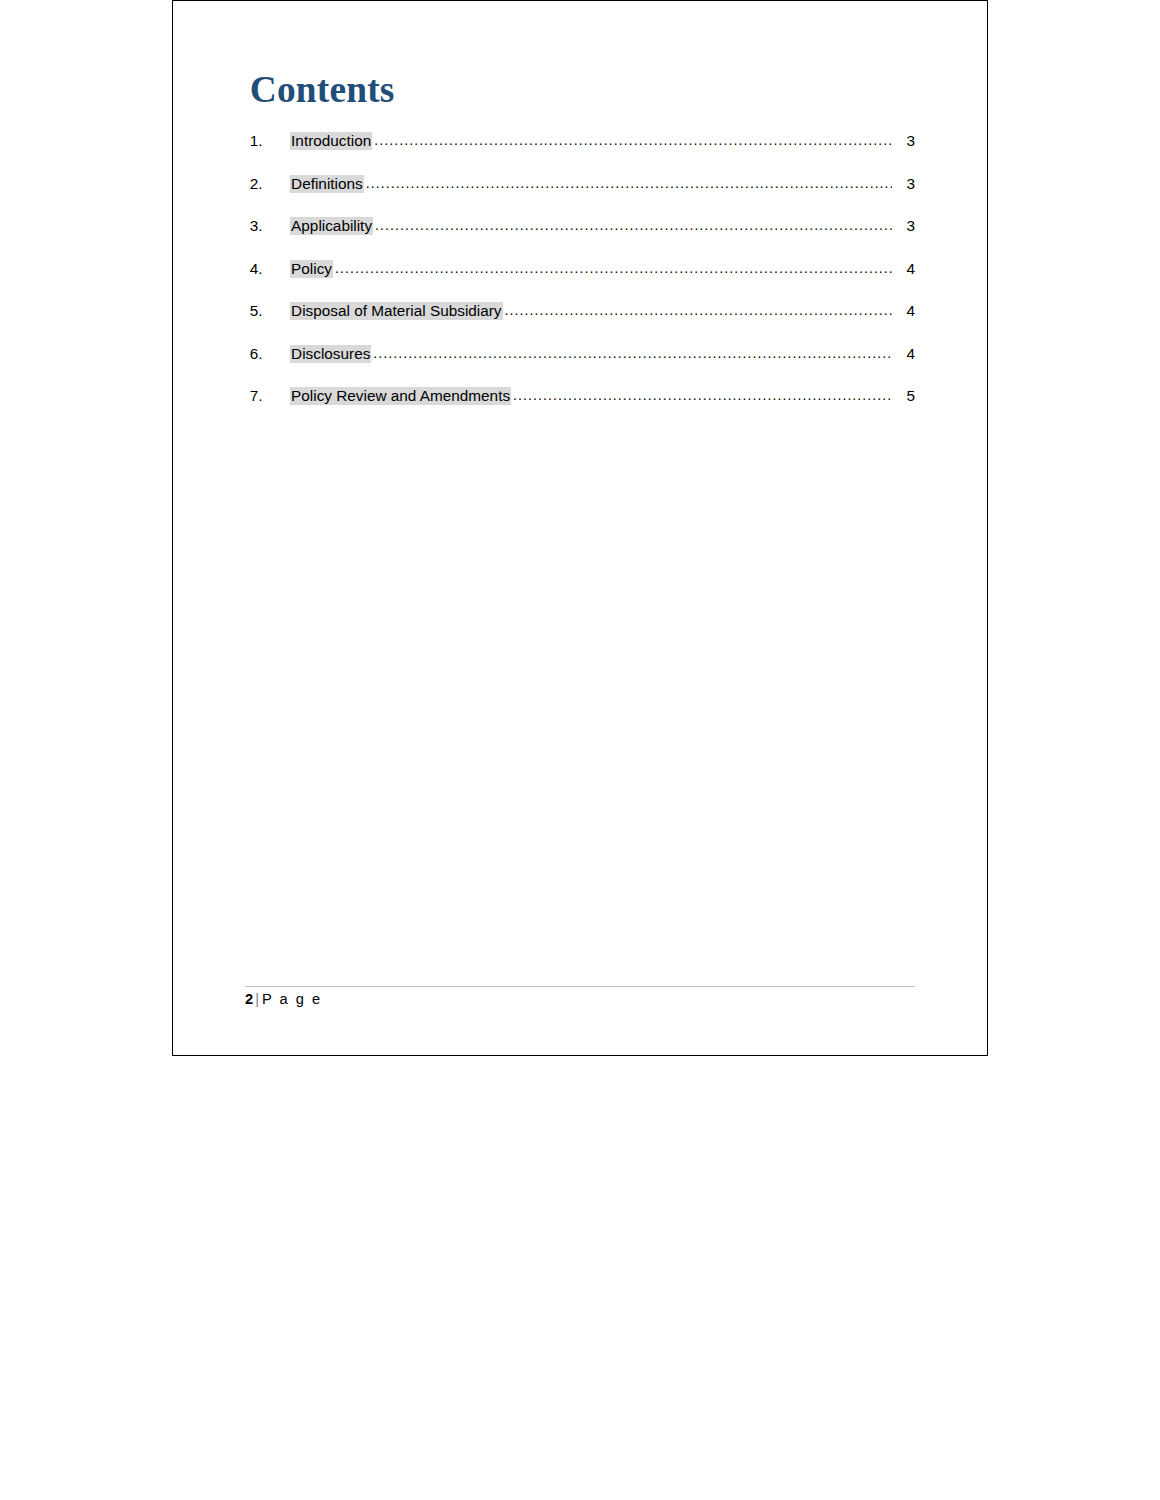Contents
1. Introduction ........................................................................................................................... 3
2. Definitions ............................................................................................................................. 3
3. Applicability .......................................................................................................................... 3
4. Policy .................................................................................................................................... 4
5. Disposal of Material Subsidiary ............................................................................................. 4
6. Disclosures ............................................................................................................................ 4
7. Policy Review and Amendments ........................................................................................... 5
2|P a g e